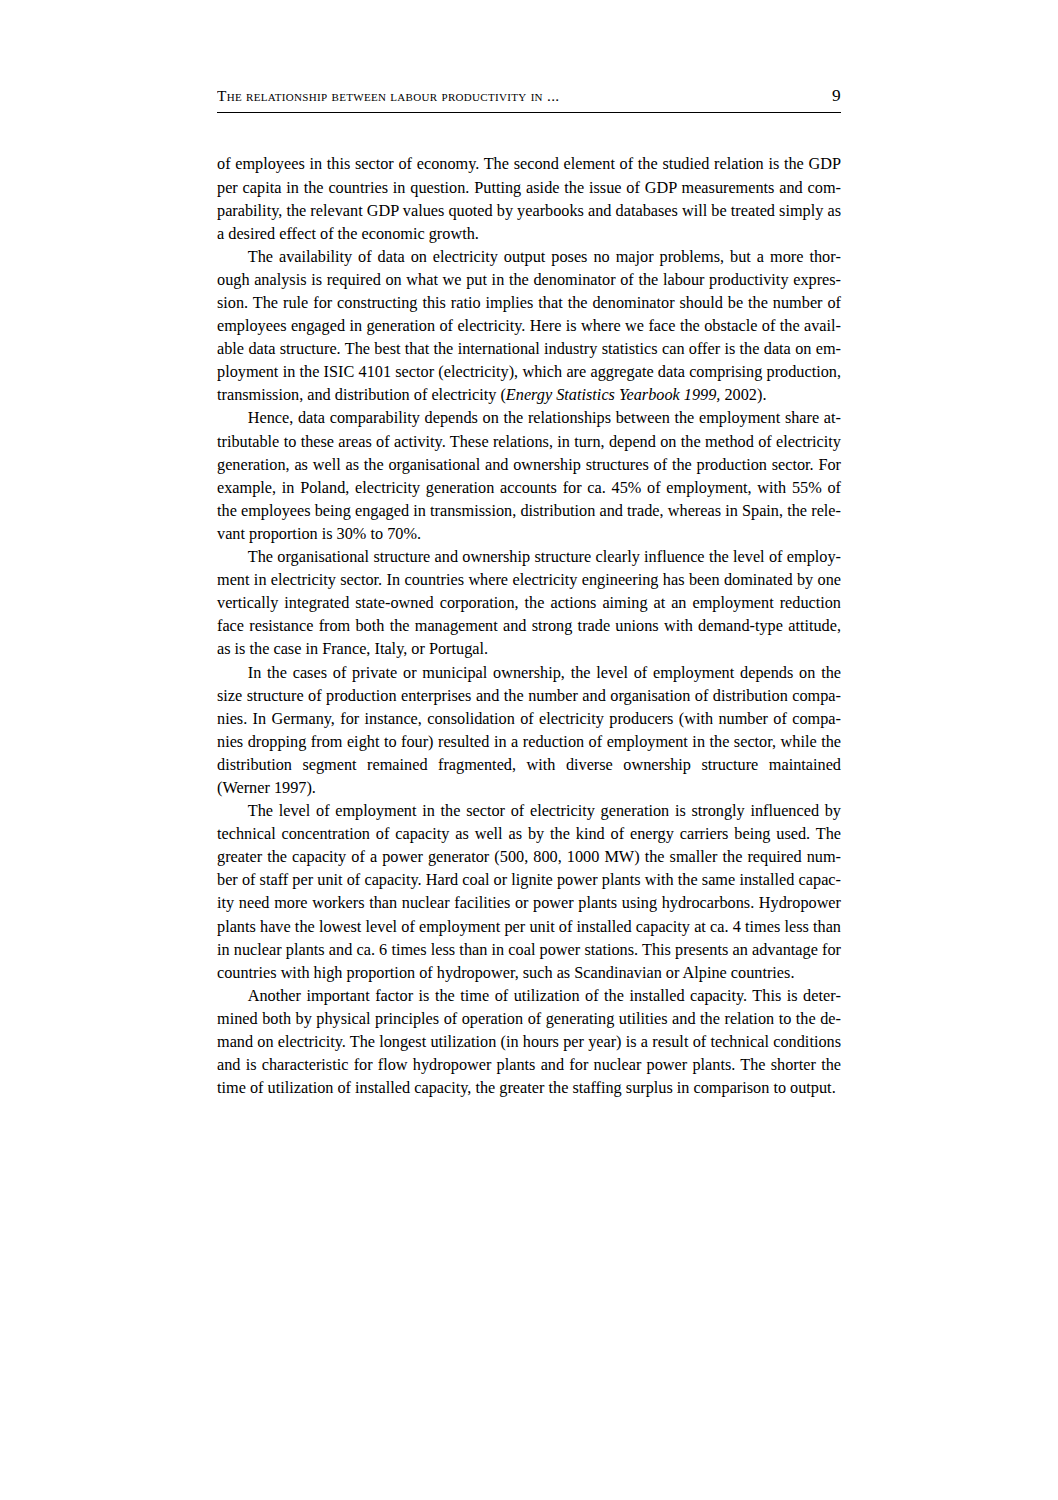The relationship between labour productivity in ... 9
of employees in this sector of economy. The second element of the studied relation is the GDP per capita in the countries in question. Putting aside the issue of GDP measurements and comparability, the relevant GDP values quoted by yearbooks and databases will be treated simply as a desired effect of the economic growth.
The availability of data on electricity output poses no major problems, but a more thorough analysis is required on what we put in the denominator of the labour productivity expression. The rule for constructing this ratio implies that the denominator should be the number of employees engaged in generation of electricity. Here is where we face the obstacle of the available data structure. The best that the international industry statistics can offer is the data on employment in the ISIC 4101 sector (electricity), which are aggregate data comprising production, transmission, and distribution of electricity (Energy Statistics Yearbook 1999, 2002).
Hence, data comparability depends on the relationships between the employment share attributable to these areas of activity. These relations, in turn, depend on the method of electricity generation, as well as the organisational and ownership structures of the production sector. For example, in Poland, electricity generation accounts for ca. 45% of employment, with 55% of the employees being engaged in transmission, distribution and trade, whereas in Spain, the relevant proportion is 30% to 70%.
The organisational structure and ownership structure clearly influence the level of employment in electricity sector. In countries where electricity engineering has been dominated by one vertically integrated state-owned corporation, the actions aiming at an employment reduction face resistance from both the management and strong trade unions with demand-type attitude, as is the case in France, Italy, or Portugal.
In the cases of private or municipal ownership, the level of employment depends on the size structure of production enterprises and the number and organisation of distribution companies. In Germany, for instance, consolidation of electricity producers (with number of companies dropping from eight to four) resulted in a reduction of employment in the sector, while the distribution segment remained fragmented, with diverse ownership structure maintained (Werner 1997).
The level of employment in the sector of electricity generation is strongly influenced by technical concentration of capacity as well as by the kind of energy carriers being used. The greater the capacity of a power generator (500, 800, 1000 MW) the smaller the required number of staff per unit of capacity. Hard coal or lignite power plants with the same installed capacity need more workers than nuclear facilities or power plants using hydrocarbons. Hydropower plants have the lowest level of employment per unit of installed capacity at ca. 4 times less than in nuclear plants and ca. 6 times less than in coal power stations. This presents an advantage for countries with high proportion of hydropower, such as Scandinavian or Alpine countries.
Another important factor is the time of utilization of the installed capacity. This is determined both by physical principles of operation of generating utilities and the relation to the demand on electricity. The longest utilization (in hours per year) is a result of technical conditions and is characteristic for flow hydropower plants and for nuclear power plants. The shorter the time of utilization of installed capacity, the greater the staffing surplus in comparison to output.